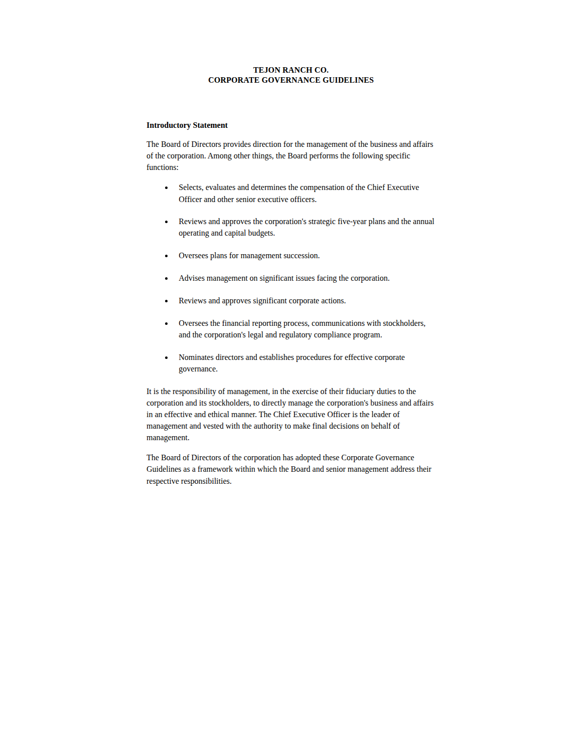TEJON RANCH CO. CORPORATE GOVERNANCE GUIDELINES
Introductory Statement
The Board of Directors provides direction for the management of the business and affairs of the corporation. Among other things, the Board performs the following specific functions:
Selects, evaluates and determines the compensation of the Chief Executive Officer and other senior executive officers.
Reviews and approves the corporation's strategic five-year plans and the annual operating and capital budgets.
Oversees plans for management succession.
Advises management on significant issues facing the corporation.
Reviews and approves significant corporate actions.
Oversees the financial reporting process, communications with stockholders, and the corporation's legal and regulatory compliance program.
Nominates directors and establishes procedures for effective corporate governance.
It is the responsibility of management, in the exercise of their fiduciary duties to the corporation and its stockholders, to directly manage the corporation's business and affairs in an effective and ethical manner. The Chief Executive Officer is the leader of management and vested with the authority to make final decisions on behalf of management.
The Board of Directors of the corporation has adopted these Corporate Governance Guidelines as a framework within which the Board and senior management address their respective responsibilities.